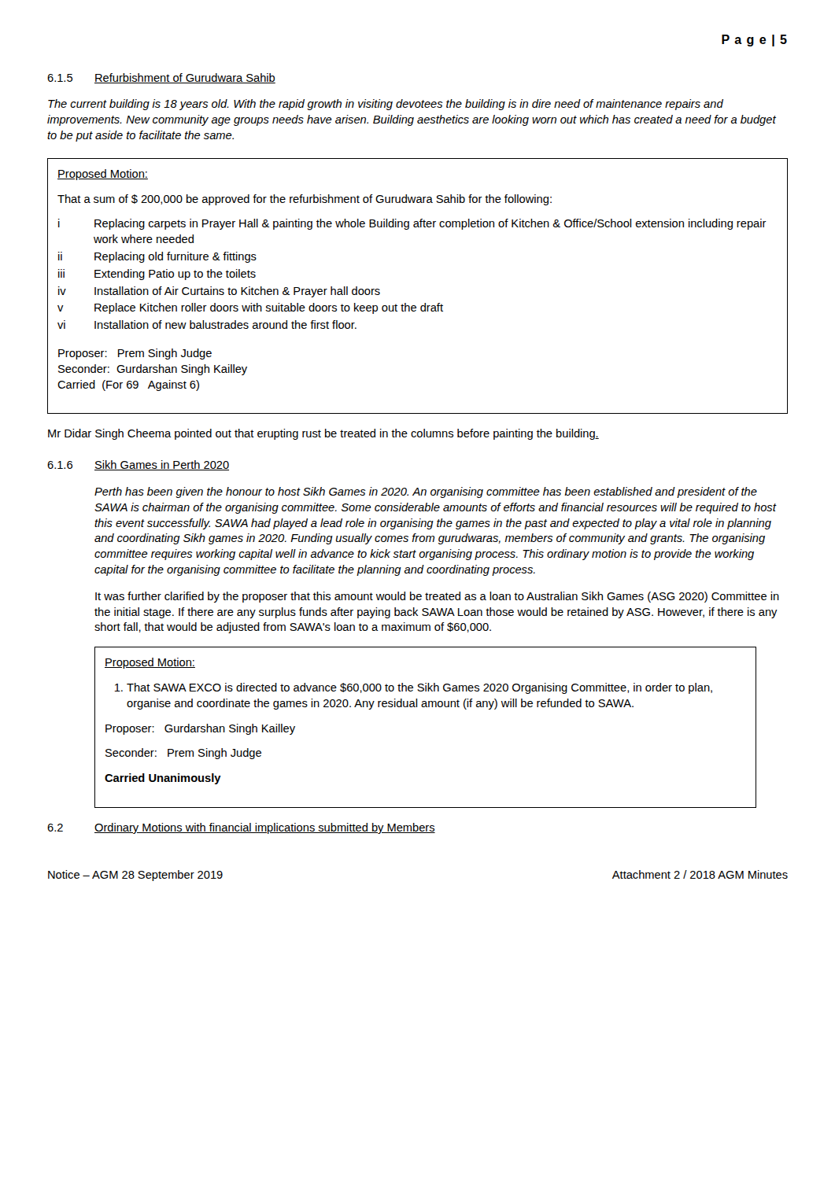P a g e | 5
6.1.5 Refurbishment of Gurudwara Sahib
The current building is 18 years old. With the rapid growth in visiting devotees the building is in dire need of maintenance repairs and improvements. New community age groups needs have arisen. Building aesthetics are looking worn out which has created a need for a budget to be put aside to facilitate the same.
Proposed Motion:
That a sum of $ 200,000 be approved for the refurbishment of Gurudwara Sahib for the following:
| i | Replacing carpets in Prayer Hall & painting the whole Building after completion of Kitchen & Office/School extension including repair work where needed |
| ii | Replacing old furniture & fittings |
| iii | Extending Patio up to the toilets |
| iv | Installation of Air Curtains to Kitchen & Prayer hall doors |
| v | Replace Kitchen roller doors with suitable doors to keep out the draft |
| vi | Installation of new balustrades around the first floor. |
Proposer: Prem Singh Judge
Seconder: Gurdarshan Singh Kailley
Carried (For 69 Against 6)
Mr Didar Singh Cheema pointed out that erupting rust be treated in the columns before painting the building.
6.1.6 Sikh Games in Perth 2020
Perth has been given the honour to host Sikh Games in 2020. An organising committee has been established and president of the SAWA is chairman of the organising committee. Some considerable amounts of efforts and financial resources will be required to host this event successfully. SAWA had played a lead role in organising the games in the past and expected to play a vital role in planning and coordinating Sikh games in 2020. Funding usually comes from gurudwaras, members of community and grants. The organising committee requires working capital well in advance to kick start organising process. This ordinary motion is to provide the working capital for the organising committee to facilitate the planning and coordinating process.
It was further clarified by the proposer that this amount would be treated as a loan to Australian Sikh Games (ASG 2020) Committee in the initial stage. If there are any surplus funds after paying back SAWA Loan those would be retained by ASG. However, if there is any short fall, that would be adjusted from SAWA's loan to a maximum of $60,000.
Proposed Motion:
That SAWA EXCO is directed to advance $60,000 to the Sikh Games 2020 Organising Committee, in order to plan, organise and coordinate the games in 2020. Any residual amount (if any) will be refunded to SAWA.
Proposer: Gurdarshan Singh Kailley
Seconder: Prem Singh Judge
Carried Unanimously
6.2 Ordinary Motions with financial implications submitted by Members
Notice – AGM 28 September 2019 Attachment 2 / 2018 AGM Minutes